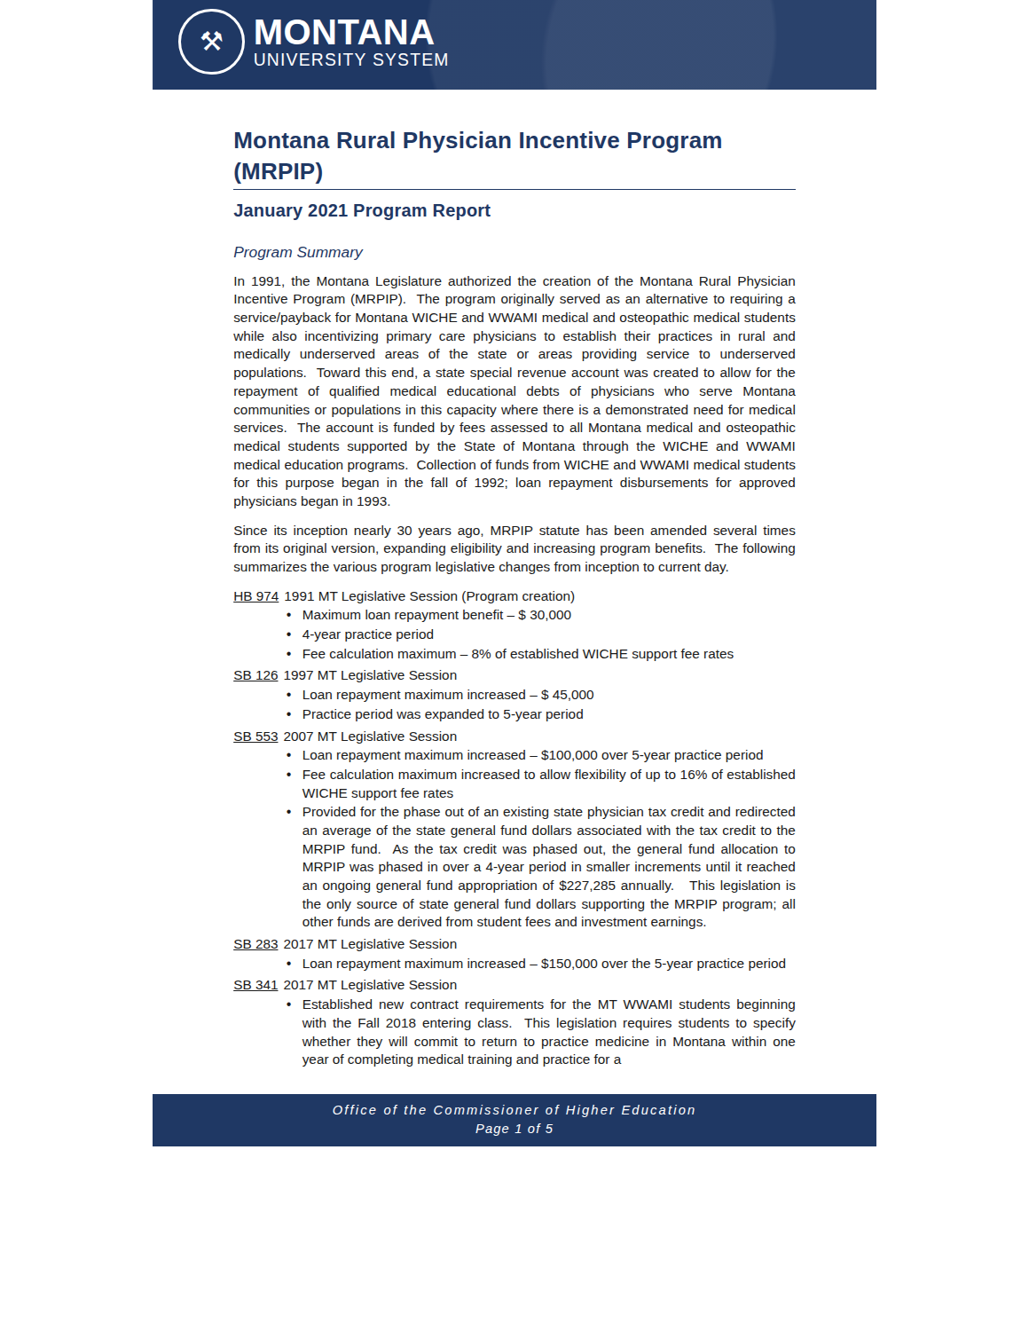⚒
MONTANA UNIVERSITY SYSTEM
Montana Rural Physician Incentive Program (MRPIP)
January 2021 Program Report
Program Summary
In 1991, the Montana Legislature authorized the creation of the Montana Rural Physician Incentive Program (MRPIP). The program originally served as an alternative to requiring a service/payback for Montana WICHE and WWAMI medical and osteopathic medical students while also incentivizing primary care physicians to establish their practices in rural and medically underserved areas of the state or areas providing service to underserved populations. Toward this end, a state special revenue account was created to allow for the repayment of qualified medical educational debts of physicians who serve Montana communities or populations in this capacity where there is a demonstrated need for medical services. The account is funded by fees assessed to all Montana medical and osteopathic medical students supported by the State of Montana through the WICHE and WWAMI medical education programs. Collection of funds from WICHE and WWAMI medical students for this purpose began in the fall of 1992; loan repayment disbursements for approved physicians began in 1993.
Since its inception nearly 30 years ago, MRPIP statute has been amended several times from its original version, expanding eligibility and increasing program benefits. The following summarizes the various program legislative changes from inception to current day.
HB 9741991 MT Legislative Session (Program creation)
Maximum loan repayment benefit – $ 30,000
4-year practice period
Fee calculation maximum – 8% of established WICHE support fee rates
SB 1261997 MT Legislative Session
Loan repayment maximum increased – $ 45,000
Practice period was expanded to 5-year period
SB 5532007 MT Legislative Session
Loan repayment maximum increased – $100,000 over 5-year practice period
Fee calculation maximum increased to allow flexibility of up to 16% of established WICHE support fee rates
Provided for the phase out of an existing state physician tax credit and redirected an average of the state general fund dollars associated with the tax credit to the MRPIP fund. As the tax credit was phased out, the general fund allocation to MRPIP was phased in over a 4-year period in smaller increments until it reached an ongoing general fund appropriation of $227,285 annually. This legislation is the only source of state general fund dollars supporting the MRPIP program; all other funds are derived from student fees and investment earnings.
SB 2832017 MT Legislative Session
Loan repayment maximum increased – $150,000 over the 5-year practice period
SB 3412017 MT Legislative Session
Established new contract requirements for the MT WWAMI students beginning with the Fall 2018 entering class. This legislation requires students to specify whether they will commit to return to practice medicine in Montana within one year of completing medical training and practice for a
Office of the Commissioner of Higher Education
Page 1 of 5